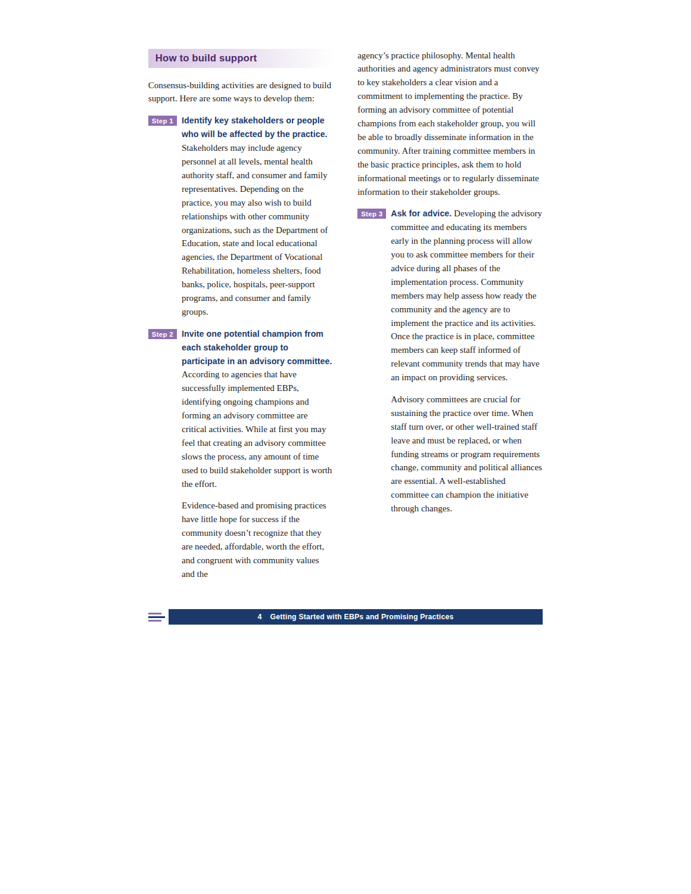How to build support
Consensus-building activities are designed to build support. Here are some ways to develop them:
Step 1
Identify key stakeholders or people who will be affected by the practice. Stakeholders may include agency personnel at all levels, mental health authority staff, and consumer and family representatives. Depending on the practice, you may also wish to build relationships with other community organizations, such as the Department of Education, state and local educational agencies, the Department of Vocational Rehabilitation, homeless shelters, food banks, police, hospitals, peer-support programs, and consumer and family groups.
Step 2
Invite one potential champion from each stakeholder group to participate in an advisory committee. According to agencies that have successfully implemented EBPs, identifying ongoing champions and forming an advisory committee are critical activities. While at first you may feel that creating an advisory committee slows the process, any amount of time used to build stakeholder support is worth the effort.
Evidence-based and promising practices have little hope for success if the community doesn’t recognize that they are needed, affordable, worth the effort, and congruent with community values and the
agency’s practice philosophy. Mental health authorities and agency administrators must convey to key stakeholders a clear vision and a commitment to implementing the practice. By forming an advisory committee of potential champions from each stakeholder group, you will be able to broadly disseminate information in the community. After training committee members in the basic practice principles, ask them to hold informational meetings or to regularly disseminate information to their stakeholder groups.
Step 3
Ask for advice. Developing the advisory committee and educating its members early in the planning process will allow you to ask committee members for their advice during all phases of the implementation process. Community members may help assess how ready the community and the agency are to implement the practice and its activities. Once the practice is in place, committee members can keep staff informed of relevant community trends that may have an impact on providing services.
Advisory committees are crucial for sustaining the practice over time. When staff turn over, or other well-trained staff leave and must be replaced, or when funding streams or program requirements change, community and political alliances are essential. A well-established committee can champion the initiative through changes.
4 Getting Started with EBPs and Promising Practices